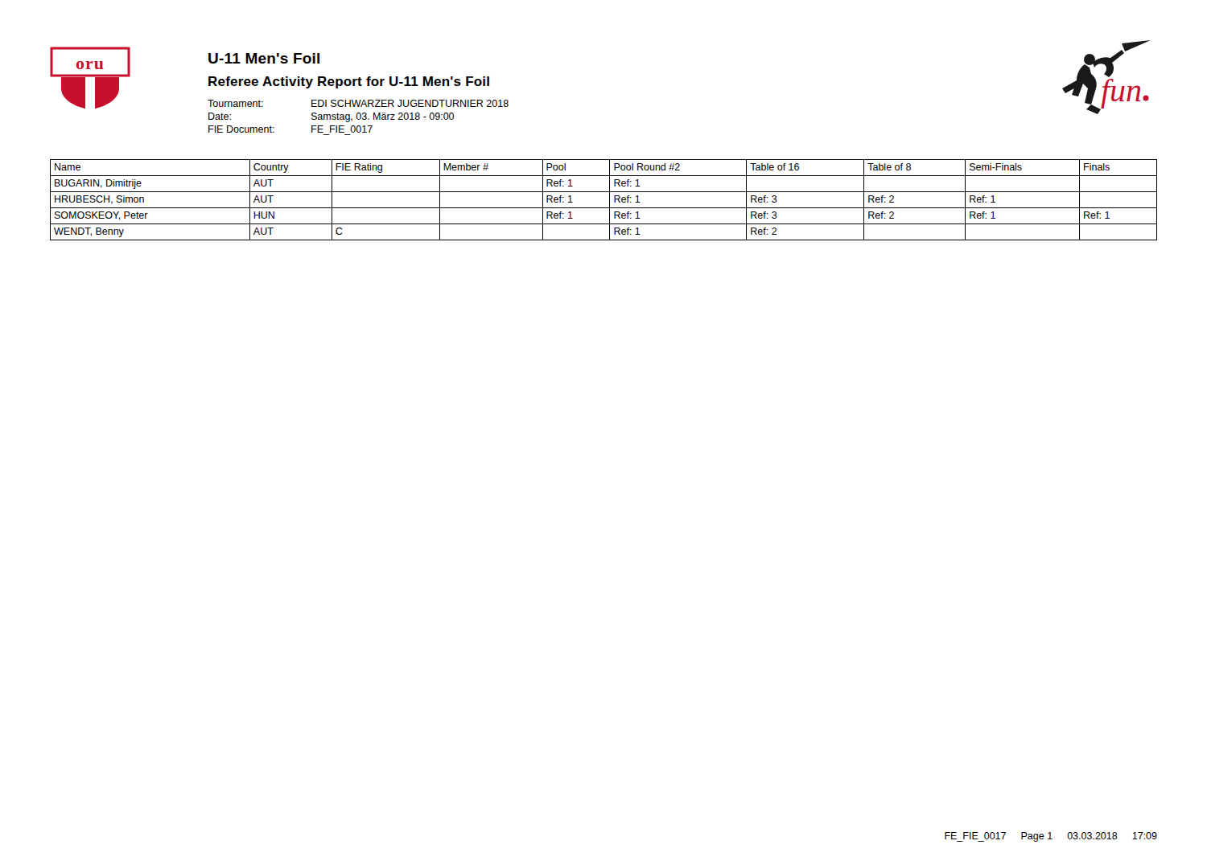oru
U-11 Men's Foil
Referee Activity Report for U-11 Men's Foil
| Tournament: | EDI SCHWARZER JUGENDTURNIER 2018 |
| Date: | Samstag, 03. März 2018 - 09:00 |
| FIE Document: | FE_FIE_0017 |
fun
| Name | Country | FIE Rating | Member # | Pool | Pool Round #2 | Table of 16 | Table of 8 | Semi-Finals | Finals |
| --- | --- | --- | --- | --- | --- | --- | --- | --- | --- |
| BUGARIN, Dimitrije | AUT | | | Ref: 1 | Ref: 1 | | | | |
| HRUBESCH, Simon | AUT | | | Ref: 1 | Ref: 1 | Ref: 3 | Ref: 2 | Ref: 1 | |
| SOMOSKEOY, Peter | HUN | | | Ref: 1 | Ref: 1 | Ref: 3 | Ref: 2 | Ref: 1 | Ref: 1 |
| WENDT, Benny | AUT | C | | | Ref: 1 | Ref: 2 | | | |
FE_FIE_0017Page 103.03.201817:09